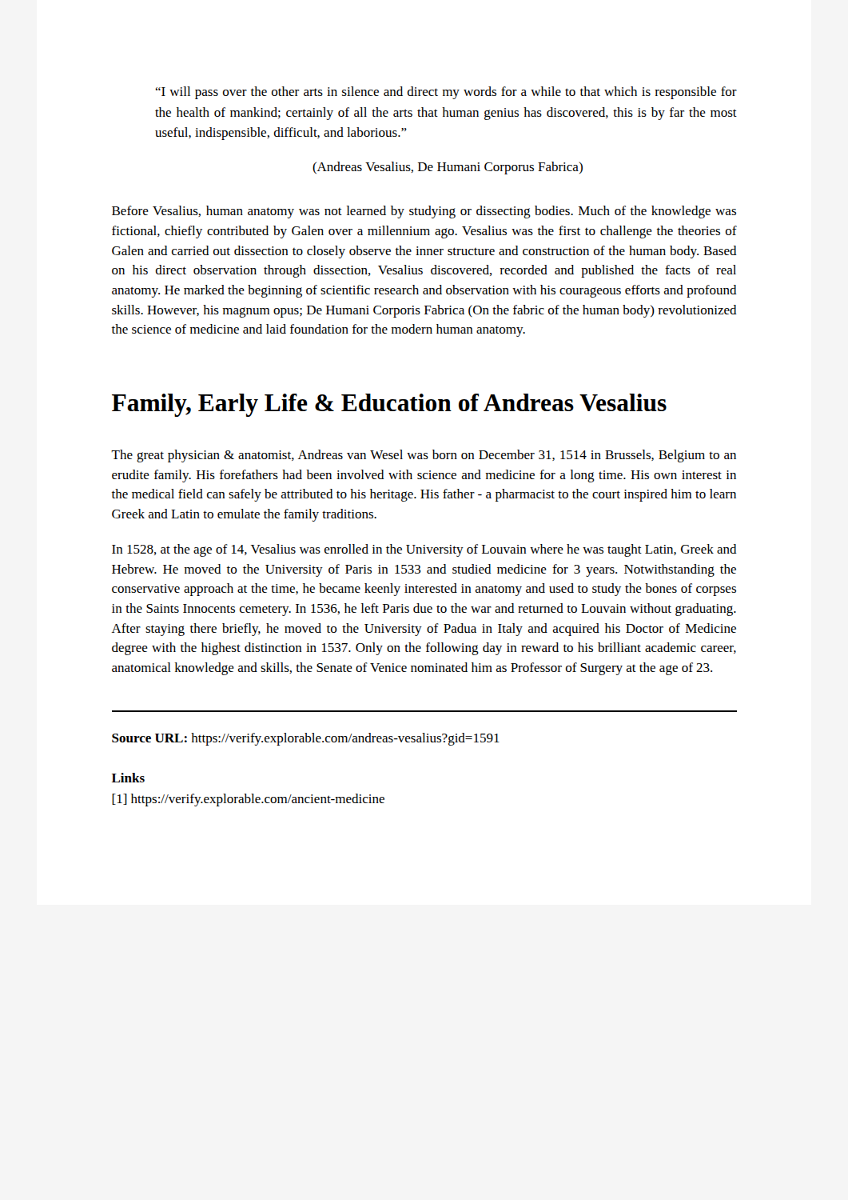“I will pass over the other arts in silence and direct my words for a while to that which is responsible for the health of mankind; certainly of all the arts that human genius has discovered, this is by far the most useful, indispensible, difficult, and laborious.”
(Andreas Vesalius, De Humani Corporus Fabrica)
Before Vesalius, human anatomy was not learned by studying or dissecting bodies. Much of the knowledge was fictional, chiefly contributed by Galen over a millennium ago. Vesalius was the first to challenge the theories of Galen and carried out dissection to closely observe the inner structure and construction of the human body. Based on his direct observation through dissection, Vesalius discovered, recorded and published the facts of real anatomy. He marked the beginning of scientific research and observation with his courageous efforts and profound skills. However, his magnum opus; De Humani Corporis Fabrica (On the fabric of the human body) revolutionized the science of medicine and laid foundation for the modern human anatomy.
Family, Early Life & Education of Andreas Vesalius
The great physician & anatomist, Andreas van Wesel was born on December 31, 1514 in Brussels, Belgium to an erudite family. His forefathers had been involved with science and medicine for a long time. His own interest in the medical field can safely be attributed to his heritage. His father - a pharmacist to the court inspired him to learn Greek and Latin to emulate the family traditions.
In 1528, at the age of 14, Vesalius was enrolled in the University of Louvain where he was taught Latin, Greek and Hebrew. He moved to the University of Paris in 1533 and studied medicine for 3 years. Notwithstanding the conservative approach at the time, he became keenly interested in anatomy and used to study the bones of corpses in the Saints Innocents cemetery. In 1536, he left Paris due to the war and returned to Louvain without graduating. After staying there briefly, he moved to the University of Padua in Italy and acquired his Doctor of Medicine degree with the highest distinction in 1537. Only on the following day in reward to his brilliant academic career, anatomical knowledge and skills, the Senate of Venice nominated him as Professor of Surgery at the age of 23.
Source URL: https://verify.explorable.com/andreas-vesalius?gid=1591
Links
[1] https://verify.explorable.com/ancient-medicine